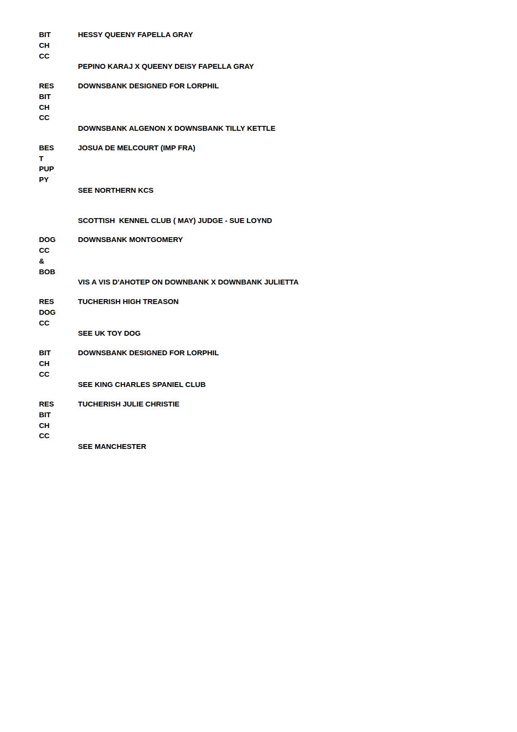| BIT CH CC | HESSY QUEENY FAPELLA GRAY |
| | PEPINO KARAJ X QUEENY DEISY FAPELLA GRAY |
| RES BIT CH CC | DOWNSBANK DESIGNED FOR LORPHIL |
| | DOWNSBANK ALGENON X DOWNSBANK TILLY KETTLE |
| BES T PUP PY | JOSUA DE MELCOURT (IMP FRA) |
| | SEE NORTHERN KCS |
| | SCOTTISH KENNEL CLUB ( MAY) JUDGE - SUE LOYND |
| DOG CC & BOB | DOWNSBANK MONTGOMERY |
| | VIS A VIS D'AHOTEP ON DOWNBANK X DOWNBANK JULIETTA |
| RES DOG CC | TUCHERISH HIGH TREASON |
| | SEE UK TOY DOG |
| BIT CH CC | DOWNSBANK DESIGNED FOR LORPHIL |
| | SEE KING CHARLES SPANIEL CLUB |
| RES BIT CH CC | TUCHERISH JULIE CHRISTIE |
| | SEE MANCHESTER |